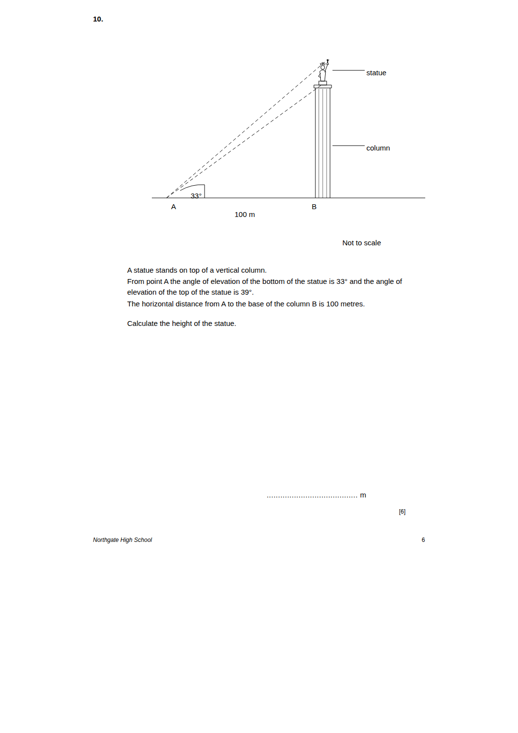10.
statue column A B 100 m 33°
Not to scale
A statue stands on top of a vertical column.
From point A the angle of elevation of the bottom of the statue is 33° and the angle of elevation of the top of the statue is 39°.
The horizontal distance from A to the base of the column B is 100 metres.
Calculate the height of the statue.
........................................ m
[6]
Northgate High School 6